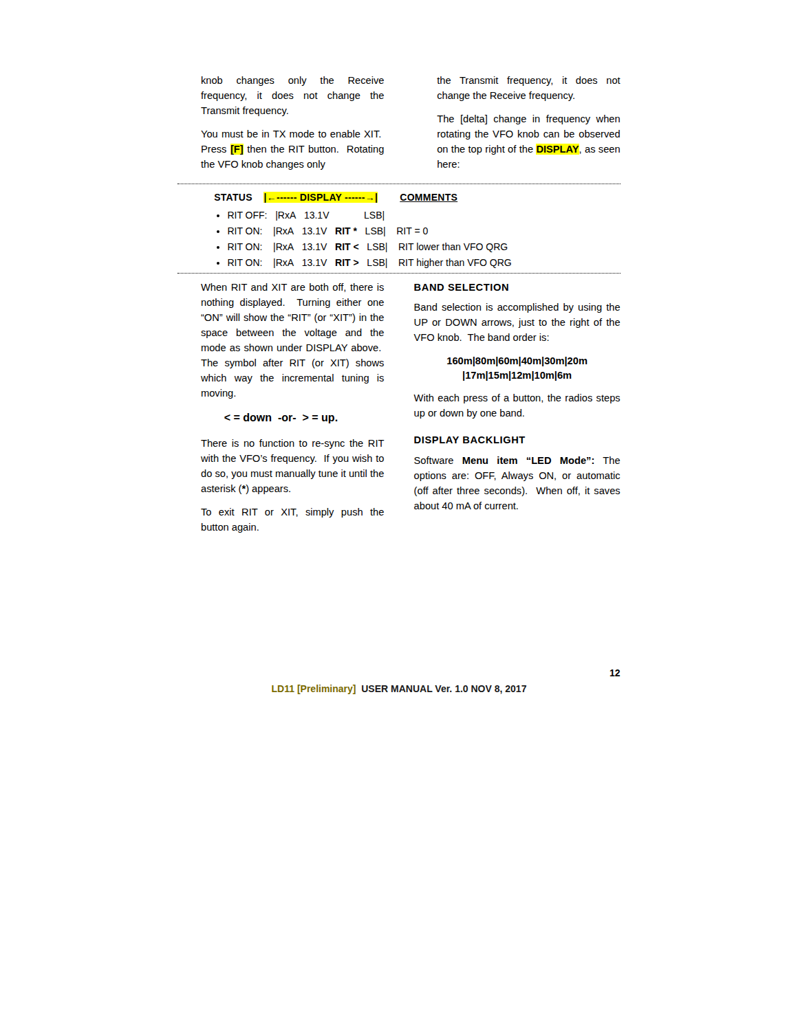knob changes only the Receive frequency, it does not change the Transmit frequency.
You must be in TX mode to enable XIT. Press [F] then the RIT button. Rotating the VFO knob changes only
the Transmit frequency, it does not change the Receive frequency.
The [delta] change in frequency when rotating the VFO knob can be observed on the top right of the DISPLAY, as seen here:
STATUS |←------ DISPLAY ------→| COMMENTS
RIT OFF: |RxA 13.1V LSB|
RIT ON: |RxA 13.1V RIT * LSB| RIT = 0
RIT ON: |RxA 13.1V RIT < LSB| RIT lower than VFO QRG
RIT ON: |RxA 13.1V RIT > LSB| RIT higher than VFO QRG
When RIT and XIT are both off, there is nothing displayed. Turning either one “ON” will show the “RIT” (or “XIT”) in the space between the voltage and the mode as shown under DISPLAY above. The symbol after RIT (or XIT) shows which way the incremental tuning is moving.
< = down -or- > = up.
There is no function to re-sync the RIT with the VFO’s frequency. If you wish to do so, you must manually tune it until the asterisk (*) appears.
To exit RIT or XIT, simply push the button again.
BAND SELECTION
Band selection is accomplished by using the UP or DOWN arrows, just to the right of the VFO knob. The band order is:
160m|80m|60m|40m|30m|20m
|17m|15m|12m|10m|6m
With each press of a button, the radios steps up or down by one band.
DISPLAY BACKLIGHT
Software Menu item “LED Mode”: The options are: OFF, Always ON, or automatic (off after three seconds). When off, it saves about 40 mA of current.
12
LD11 [Preliminary] USER MANUAL Ver. 1.0 NOV 8, 2017